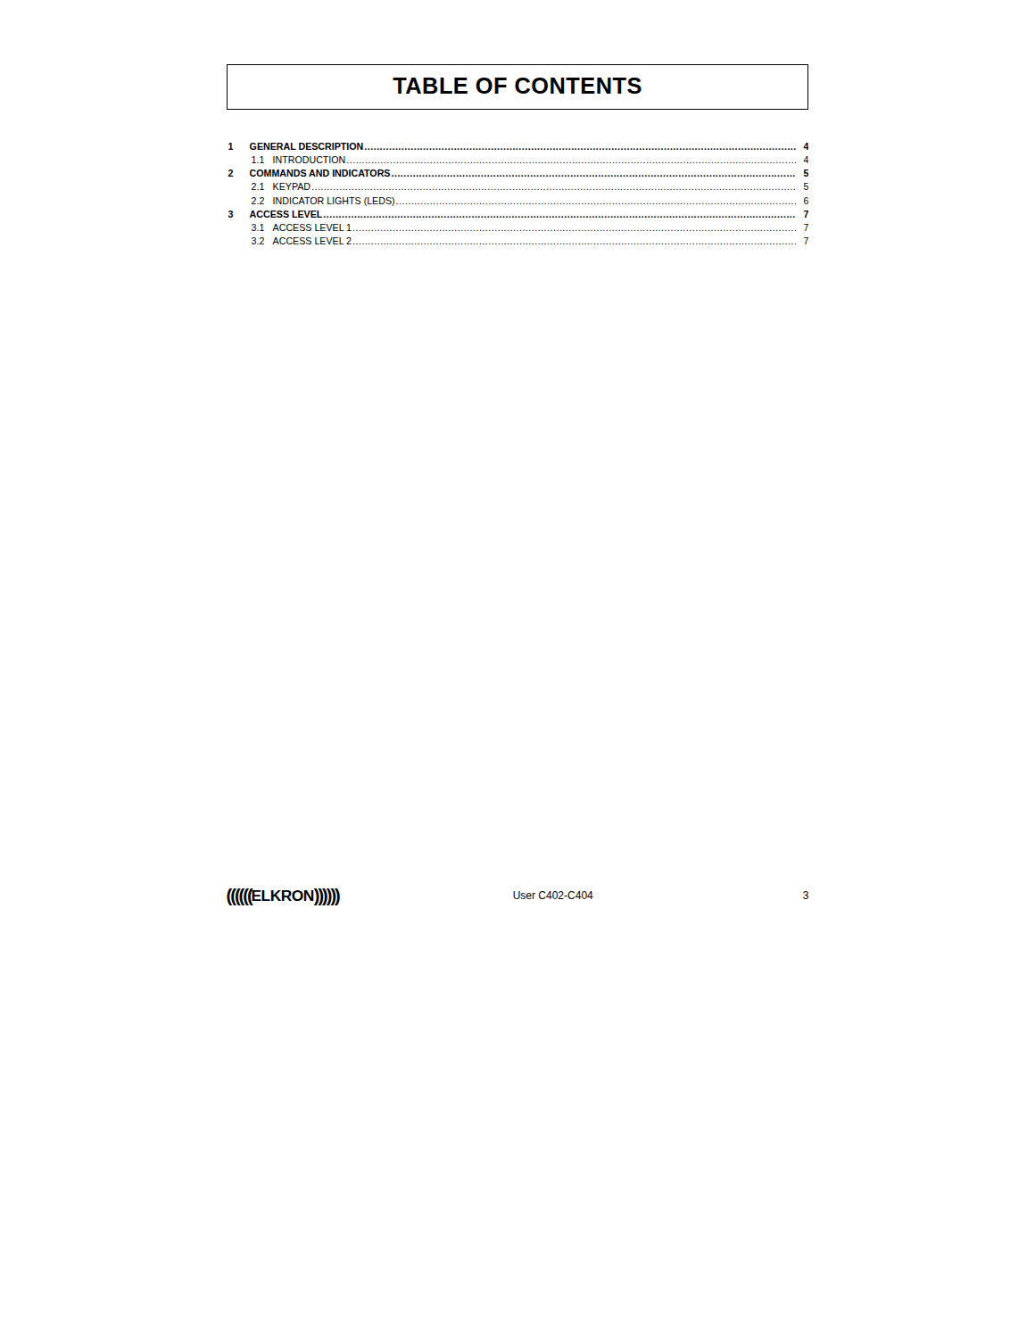TABLE OF CONTENTS
1 GENERAL DESCRIPTION ................................................................................................................................................................. 4
1.1 INTRODUCTION ............................................................................................................................................................................. 4
2 COMMANDS AND INDICATORS ................................................................................................................................................. 5
2.1 KEYPAD ......................................................................................................................................................................... 5
2.2 INDICATOR LIGHTS (LEDS) ......................................................................................................................................... 6
3 ACCESS LEVEL ................................................................................................................................................................. 7
3.1 ACCESS LEVEL 1 ......................................................................................................................................................... 7
3.2 ACCESS LEVEL 2 ......................................................................................................................................................... 7
((((((ELKRON))))))
User C402-C404
3